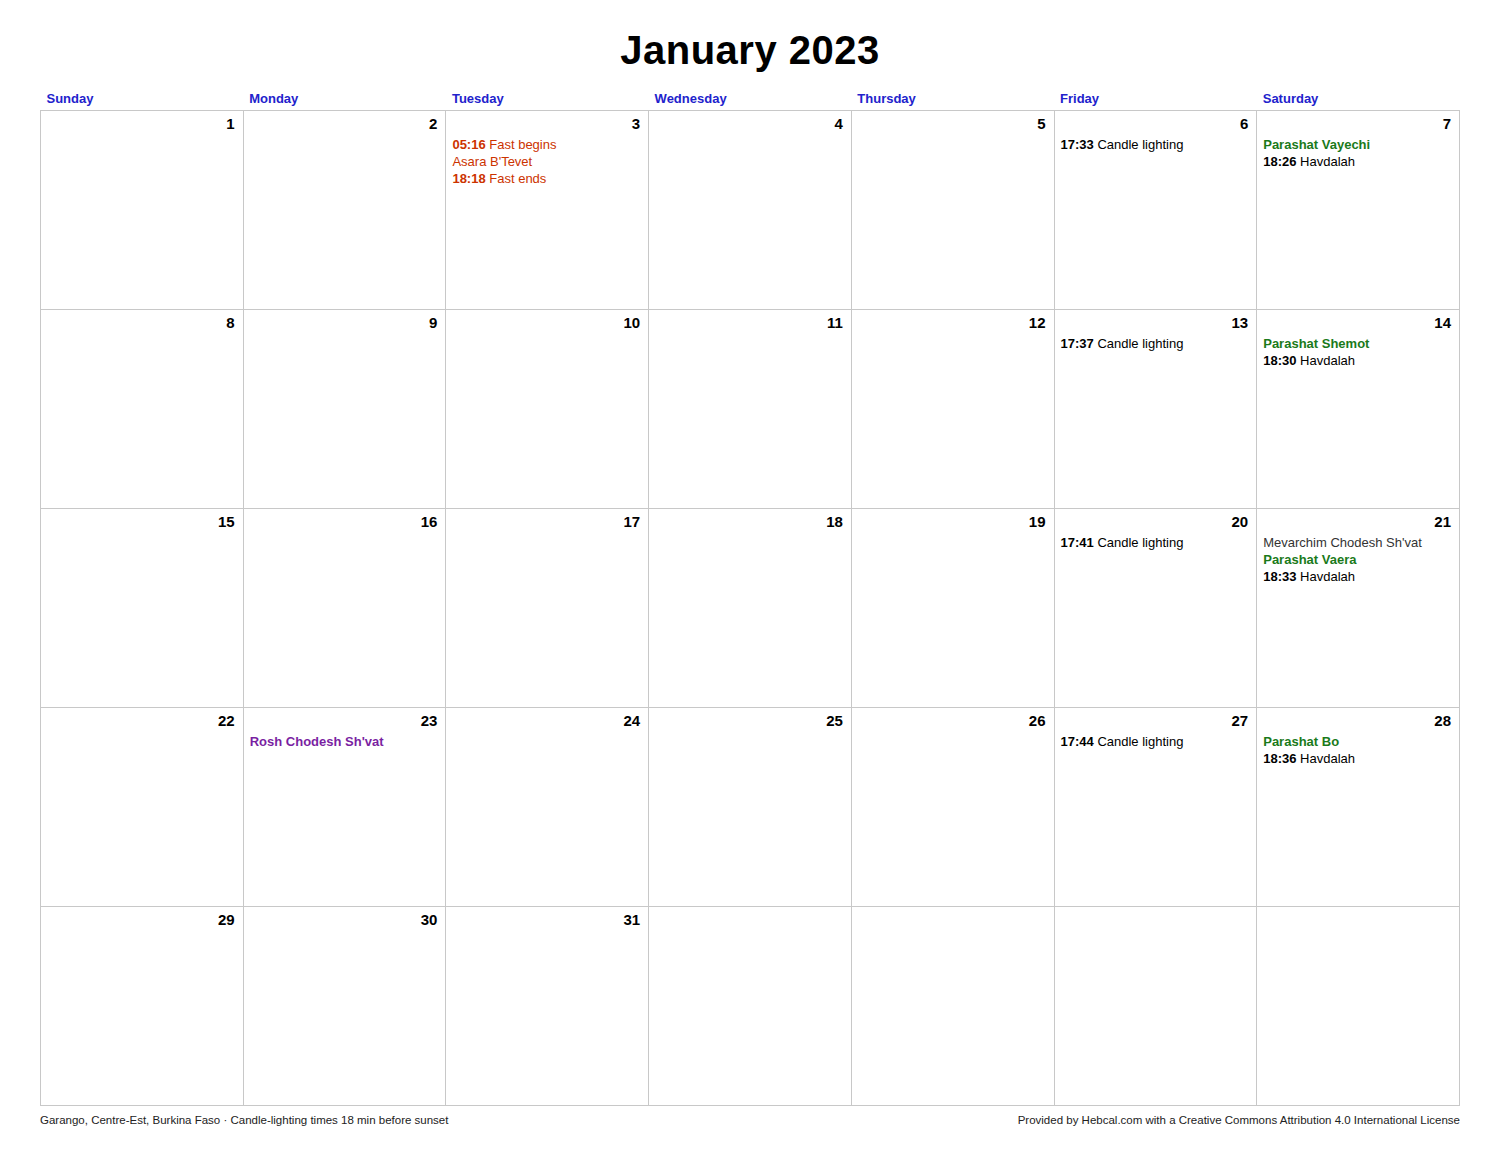January 2023
| Sunday | Monday | Tuesday | Wednesday | Thursday | Friday | Saturday |
| --- | --- | --- | --- | --- | --- | --- |
| 1 | 2 | 3 05:16 Fast begins Asara B'Tevet 18:18 Fast ends | 4 | 5 | 6 17:33 Candle lighting | 7 Parashat Vayechi 18:26 Havdalah |
| 8 | 9 | 10 | 11 | 12 | 13 17:37 Candle lighting | 14 Parashat Shemot 18:30 Havdalah |
| 15 | 16 | 17 | 18 | 19 | 20 17:41 Candle lighting | 21 Mevarchim Chodesh Sh'vat Parashat Vaera 18:33 Havdalah |
| 22 | 23 Rosh Chodesh Sh'vat | 24 | 25 | 26 | 27 17:44 Candle lighting | 28 Parashat Bo 18:36 Havdalah |
| 29 | 30 | 31 | | | | |
Garango, Centre-Est, Burkina Faso · Candle-lighting times 18 min before sunset
Provided by Hebcal.com with a Creative Commons Attribution 4.0 International License